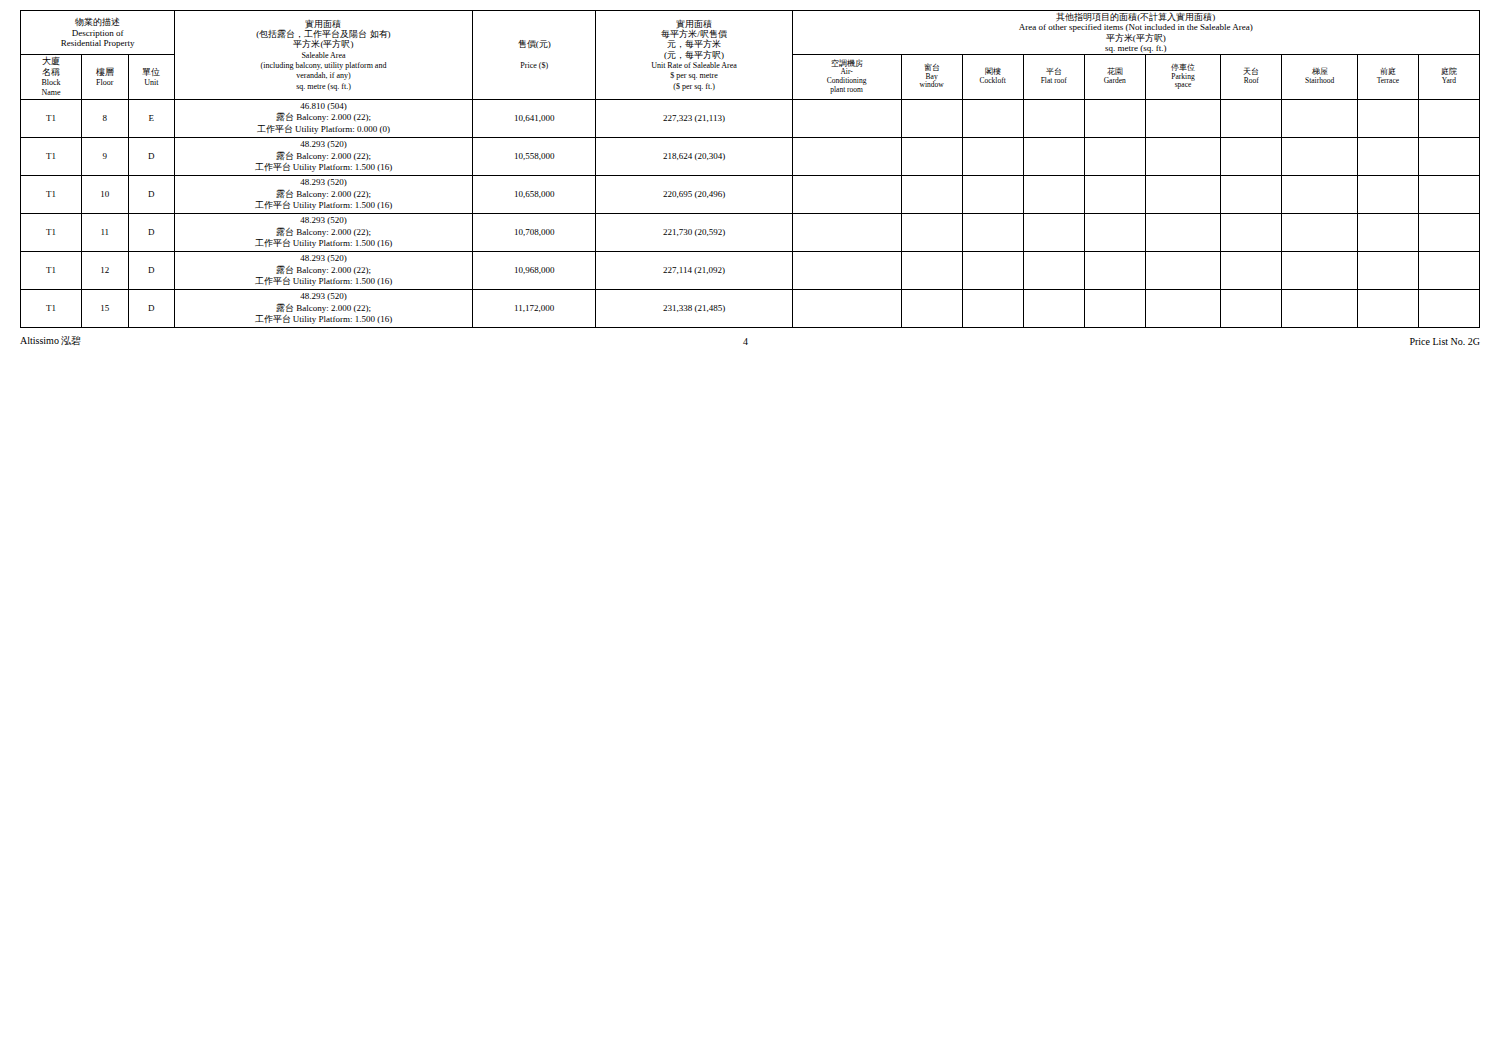| 物業的描述 Description of Residential Property | 實用面積 (包括露台，工作平台及陽台 如有) 平方米(平方呎) Saleable Area (including balcony, utility platform and verandah, if any) sq. metre (sq. ft.) | 售價(元) Price ($) | 實用面積 每平方米/呎售價 元，每平方米 (元，每平方呎) Unit Rate of Saleable Area $ per sq. metre ($ per sq. ft.) | 其他指明項目的面積(不計算入實用面積) Area of other specified items (Not included in the Saleable Area) 平方米(平方呎) sq. metre (sq. ft.) |
| --- | --- | --- | --- | --- |
| 大廈 名稱 Block Name | 樓層 Floor | 單位 Unit | 空調機房 Air- Conditioning plant room | 窗台 Bay window | 閣樓 Cockloft | 平台 Flat roof | 花園 Garden | 停車位 Parking space | 天台 Roof | 梯屋 Stairhood | 前庭 Terrace | 庭院 Yard |
| T1 | 8 | E | 46.810 (504) 露台 Balcony: 2.000 (22); 工作平台 Utility Platform: 0.000 (0) | 10,641,000 | 227,323 (21,113) | | | | | | | | | | |
| T1 | 9 | D | 48.293 (520) 露台 Balcony: 2.000 (22); 工作平台 Utility Platform: 1.500 (16) | 10,558,000 | 218,624 (20,304) | | | | | | | | | | |
| T1 | 10 | D | 48.293 (520) 露台 Balcony: 2.000 (22); 工作平台 Utility Platform: 1.500 (16) | 10,658,000 | 220,695 (20,496) | | | | | | | | | | |
| T1 | 11 | D | 48.293 (520) 露台 Balcony: 2.000 (22); 工作平台 Utility Platform: 1.500 (16) | 10,708,000 | 221,730 (20,592) | | | | | | | | | | |
| T1 | 12 | D | 48.293 (520) 露台 Balcony: 2.000 (22); 工作平台 Utility Platform: 1.500 (16) | 10,968,000 | 227,114 (21,092) | | | | | | | | | | |
| T1 | 15 | D | 48.293 (520) 露台 Balcony: 2.000 (22); 工作平台 Utility Platform: 1.500 (16) | 11,172,000 | 231,338 (21,485) | | | | | | | | | | |
Altissimo 泓碧
4
Price List No. 2G